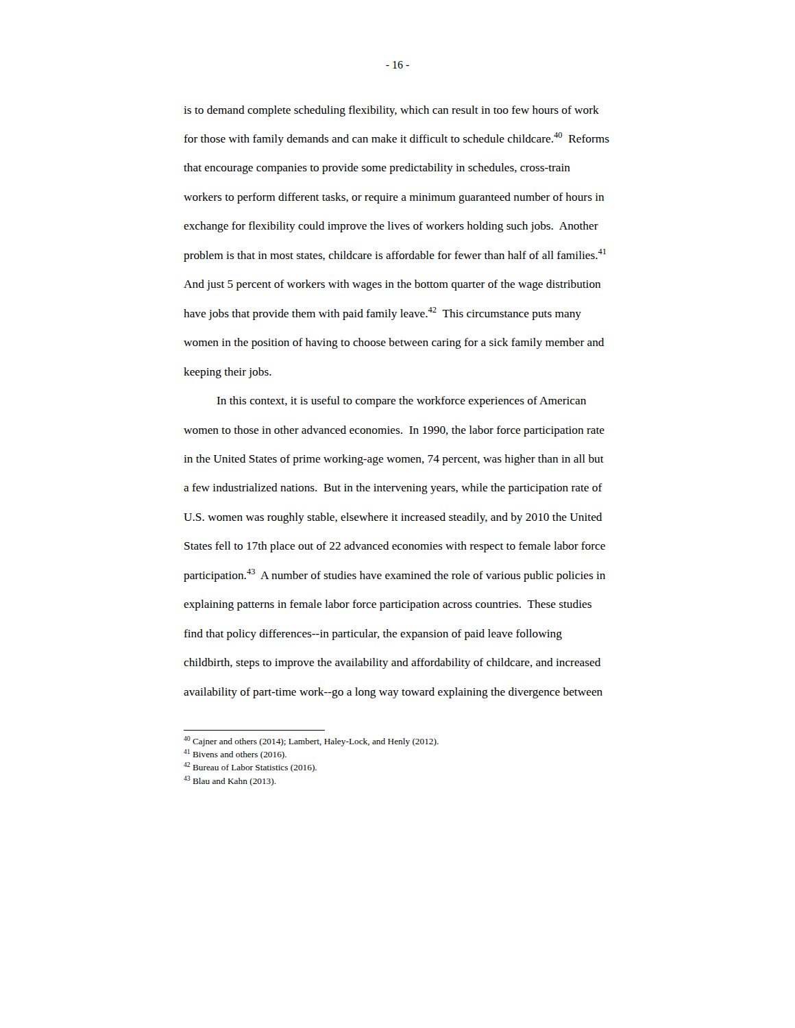- 16 -
is to demand complete scheduling flexibility, which can result in too few hours of work for those with family demands and can make it difficult to schedule childcare.40 Reforms that encourage companies to provide some predictability in schedules, cross-train workers to perform different tasks, or require a minimum guaranteed number of hours in exchange for flexibility could improve the lives of workers holding such jobs. Another problem is that in most states, childcare is affordable for fewer than half of all families.41 And just 5 percent of workers with wages in the bottom quarter of the wage distribution have jobs that provide them with paid family leave.42 This circumstance puts many women in the position of having to choose between caring for a sick family member and keeping their jobs.
In this context, it is useful to compare the workforce experiences of American women to those in other advanced economies. In 1990, the labor force participation rate in the United States of prime working-age women, 74 percent, was higher than in all but a few industrialized nations. But in the intervening years, while the participation rate of U.S. women was roughly stable, elsewhere it increased steadily, and by 2010 the United States fell to 17th place out of 22 advanced economies with respect to female labor force participation.43 A number of studies have examined the role of various public policies in explaining patterns in female labor force participation across countries. These studies find that policy differences--in particular, the expansion of paid leave following childbirth, steps to improve the availability and affordability of childcare, and increased availability of part-time work--go a long way toward explaining the divergence between
40 Cajner and others (2014); Lambert, Haley-Lock, and Henly (2012).
41 Bivens and others (2016).
42 Bureau of Labor Statistics (2016).
43 Blau and Kahn (2013).